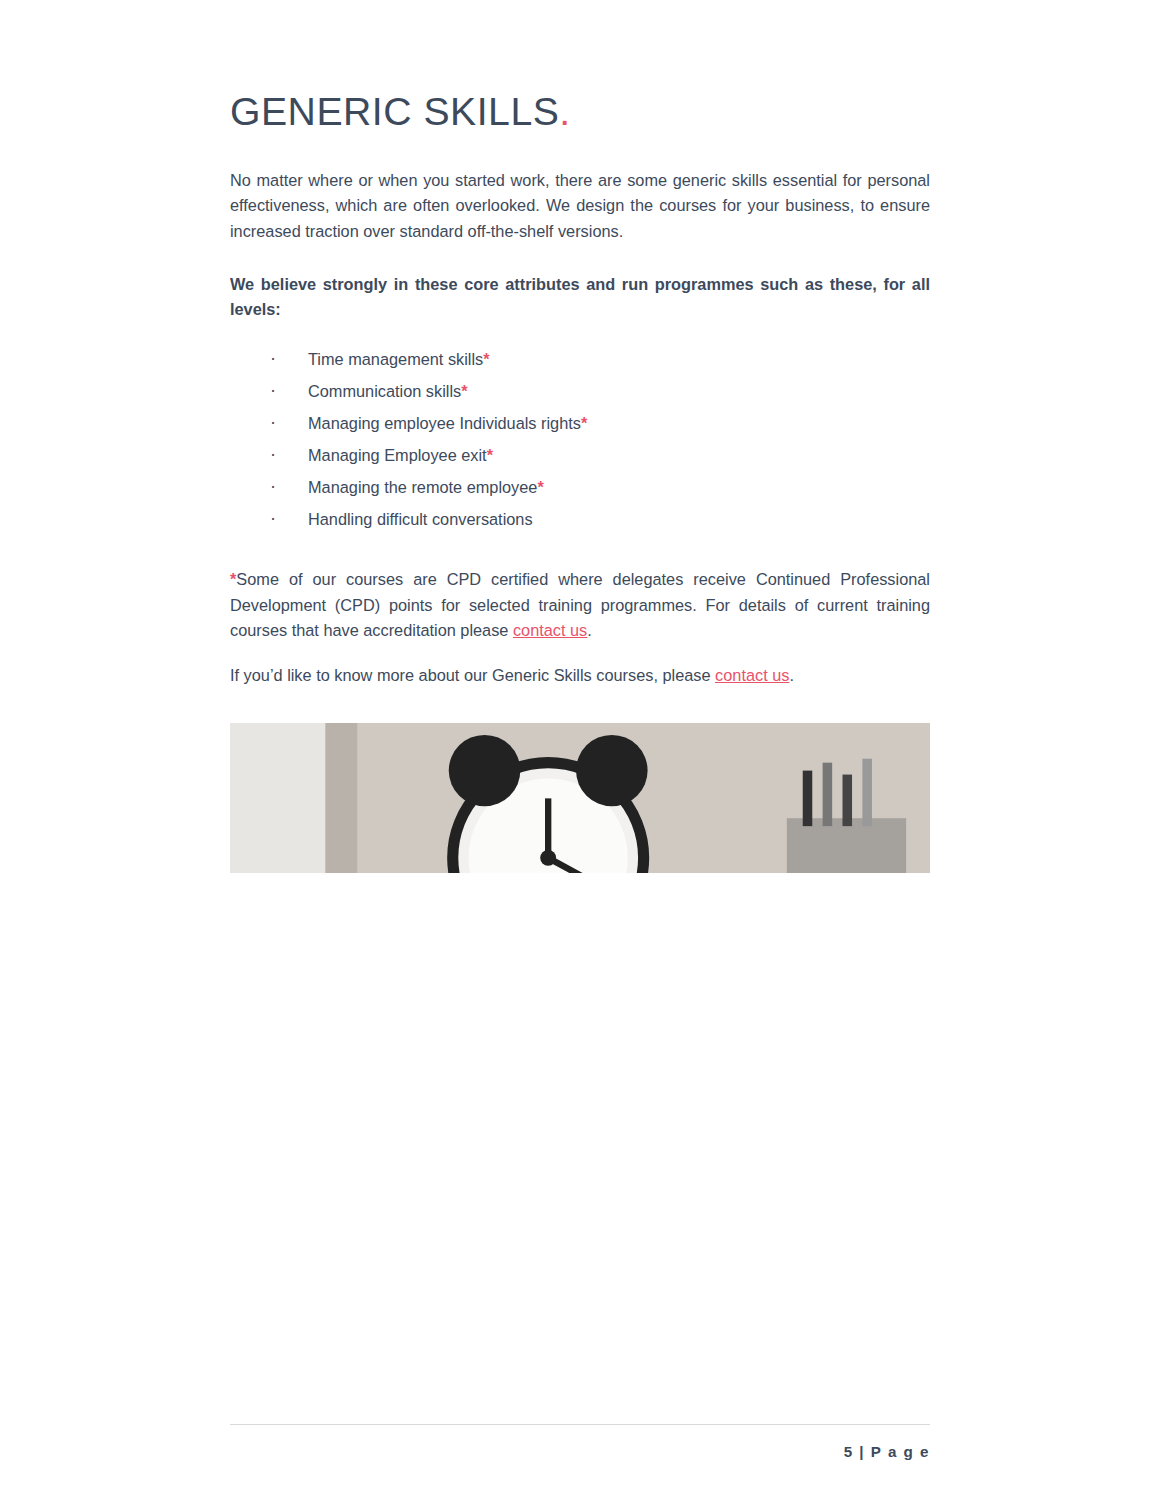GENERIC SKILLS.
No matter where or when you started work, there are some generic skills essential for personal effectiveness, which are often overlooked. We design the courses for your business, to ensure increased traction over standard off-the-shelf versions.
We believe strongly in these core attributes and run programmes such as these, for all levels:
Time management skills*
Communication skills*
Managing employee Individuals rights*
Managing Employee exit*
Managing the remote employee*
Handling difficult conversations
*Some of our courses are CPD certified where delegates receive Continued Professional Development (CPD) points for selected training programmes. For details of current training courses that have accreditation please contact us.
If you’d like to know more about our Generic Skills courses, please contact us.
5 | P a g e